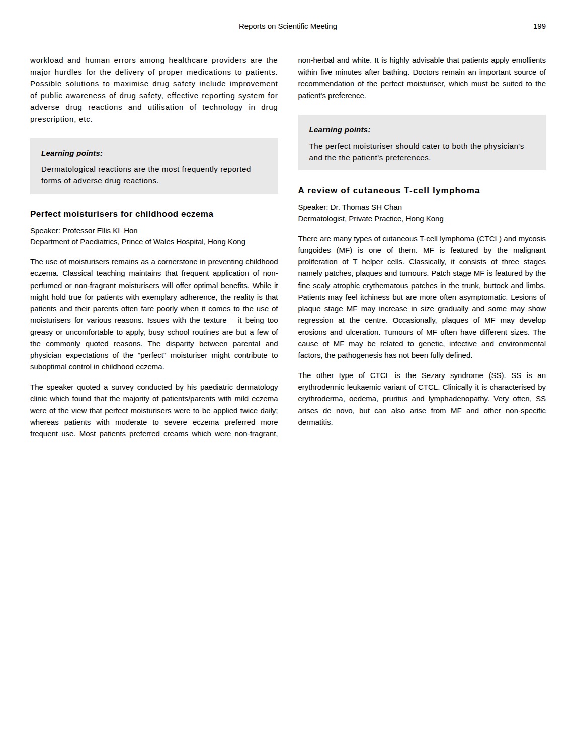Reports on Scientific Meeting 199
workload and human errors among healthcare providers are the major hurdles for the delivery of proper medications to patients. Possible solutions to maximise drug safety include improvement of public awareness of drug safety, effective reporting system for adverse drug reactions and utilisation of technology in drug prescription, etc.
Learning points:
Dermatological reactions are the most frequently reported forms of adverse drug reactions.
Perfect moisturisers for childhood eczema
Speaker: Professor Ellis KL Hon
Department of Paediatrics, Prince of Wales Hospital, Hong Kong
The use of moisturisers remains as a cornerstone in preventing childhood eczema. Classical teaching maintains that frequent application of non-perfumed or non-fragrant moisturisers will offer optimal benefits. While it might hold true for patients with exemplary adherence, the reality is that patients and their parents often fare poorly when it comes to the use of moisturisers for various reasons. Issues with the texture – it being too greasy or uncomfortable to apply, busy school routines are but a few of the commonly quoted reasons. The disparity between parental and physician expectations of the "perfect" moisturiser might contribute to suboptimal control in childhood eczema.
The speaker quoted a survey conducted by his paediatric dermatology clinic which found that the majority of patients/parents with mild eczema were of the view that perfect moisturisers were to be applied twice daily; whereas patients with moderate to severe eczema preferred more frequent use. Most patients preferred creams which were non-fragrant, non-herbal and white. It is highly advisable that patients apply emollients within five minutes after bathing. Doctors remain an important source of recommendation of the perfect moisturiser, which must be suited to the patient's preference.
Learning points:
The perfect moisturiser should cater to both the physician's and the the patient's preferences.
A review of cutaneous T-cell lymphoma
Speaker: Dr. Thomas SH Chan
Dermatologist, Private Practice, Hong Kong
There are many types of cutaneous T-cell lymphoma (CTCL) and mycosis fungoides (MF) is one of them. MF is featured by the malignant proliferation of T helper cells. Classically, it consists of three stages namely patches, plaques and tumours. Patch stage MF is featured by the fine scaly atrophic erythematous patches in the trunk, buttock and limbs. Patients may feel itchiness but are more often asymptomatic. Lesions of plaque stage MF may increase in size gradually and some may show regression at the centre. Occasionally, plaques of MF may develop erosions and ulceration. Tumours of MF often have different sizes. The cause of MF may be related to genetic, infective and environmental factors, the pathogenesis has not been fully defined.
The other type of CTCL is the Sezary syndrome (SS). SS is an erythrodermic leukaemic variant of CTCL. Clinically it is characterised by erythroderma, oedema, pruritus and lymphadenopathy. Very often, SS arises de novo, but can also arise from MF and other non-specific dermatitis.